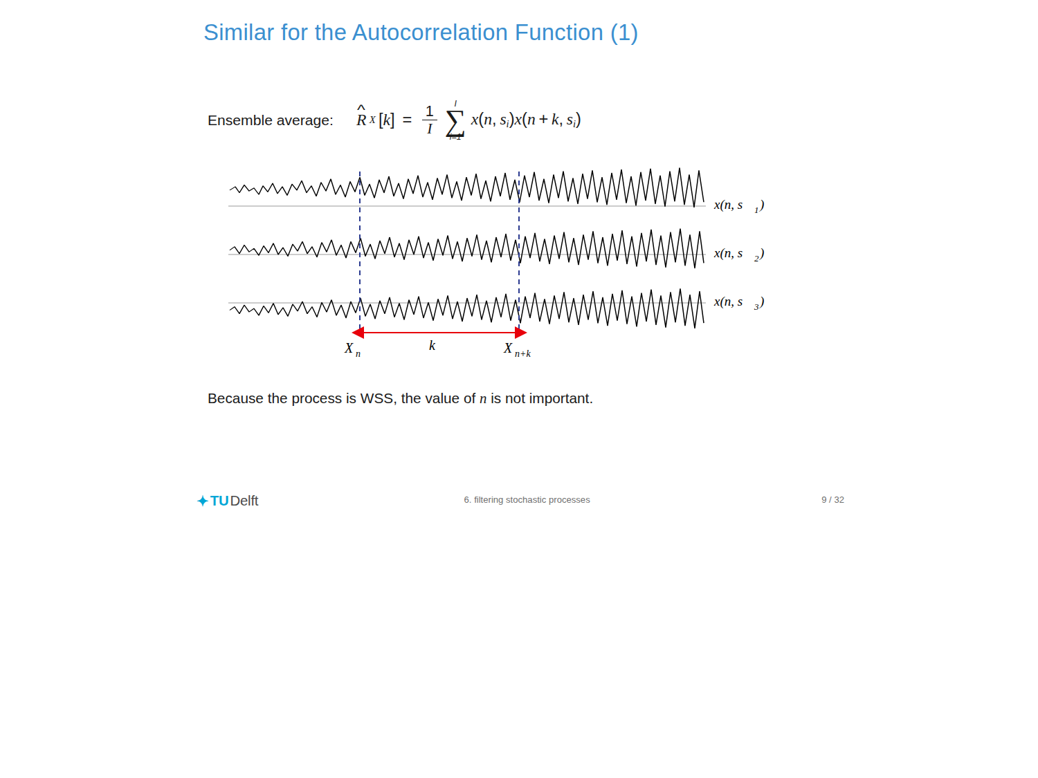Similar for the Autocorrelation Function (1)
Ensemble average:
RX[k] = 1 I I ∑ i=1 x(n, si)x(n + k, si)
x(n, s 1 ) x(n, s 2 ) x(n, s 3 ) X n k X n+k
Because the process is WSS, the value of n is not important.
✦TU Delft
6. filtering stochastic processes
9 / 32